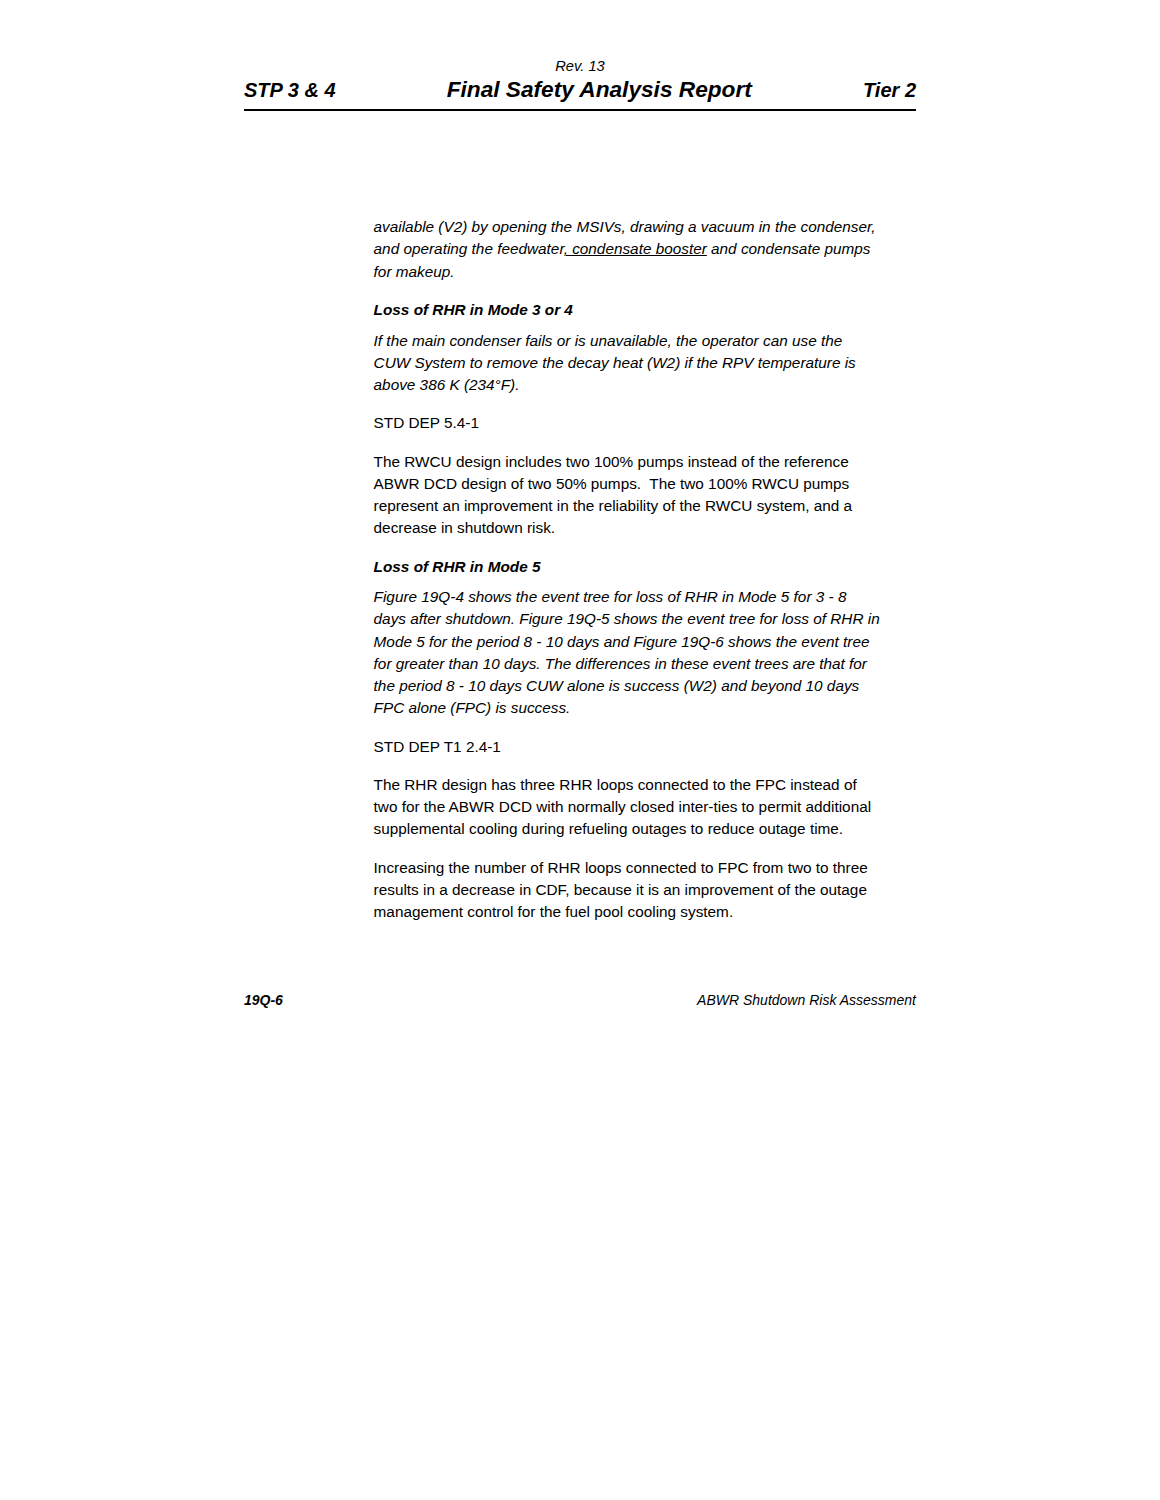Rev. 13
STP 3 & 4
Final Safety Analysis Report
Tier 2
available (V2) by opening the MSIVs, drawing a vacuum in the condenser, and operating the feedwater, condensate booster and condensate pumps for makeup.
Loss of RHR in Mode 3 or 4
If the main condenser fails or is unavailable, the operator can use the CUW System to remove the decay heat (W2) if the RPV temperature is above 386 K (234°F).
STD DEP 5.4-1
The RWCU design includes two 100% pumps instead of the reference ABWR DCD design of two 50% pumps. The two 100% RWCU pumps represent an improvement in the reliability of the RWCU system, and a decrease in shutdown risk.
Loss of RHR in Mode 5
Figure 19Q-4 shows the event tree for loss of RHR in Mode 5 for 3 - 8 days after shutdown. Figure 19Q-5 shows the event tree for loss of RHR in Mode 5 for the period 8 - 10 days and Figure 19Q-6 shows the event tree for greater than 10 days. The differences in these event trees are that for the period 8 - 10 days CUW alone is success (W2) and beyond 10 days FPC alone (FPC) is success.
STD DEP T1 2.4-1
The RHR design has three RHR loops connected to the FPC instead of two for the ABWR DCD with normally closed inter-ties to permit additional supplemental cooling during refueling outages to reduce outage time.
Increasing the number of RHR loops connected to FPC from two to three results in a decrease in CDF, because it is an improvement of the outage management control for the fuel pool cooling system.
19Q-6
ABWR Shutdown Risk Assessment